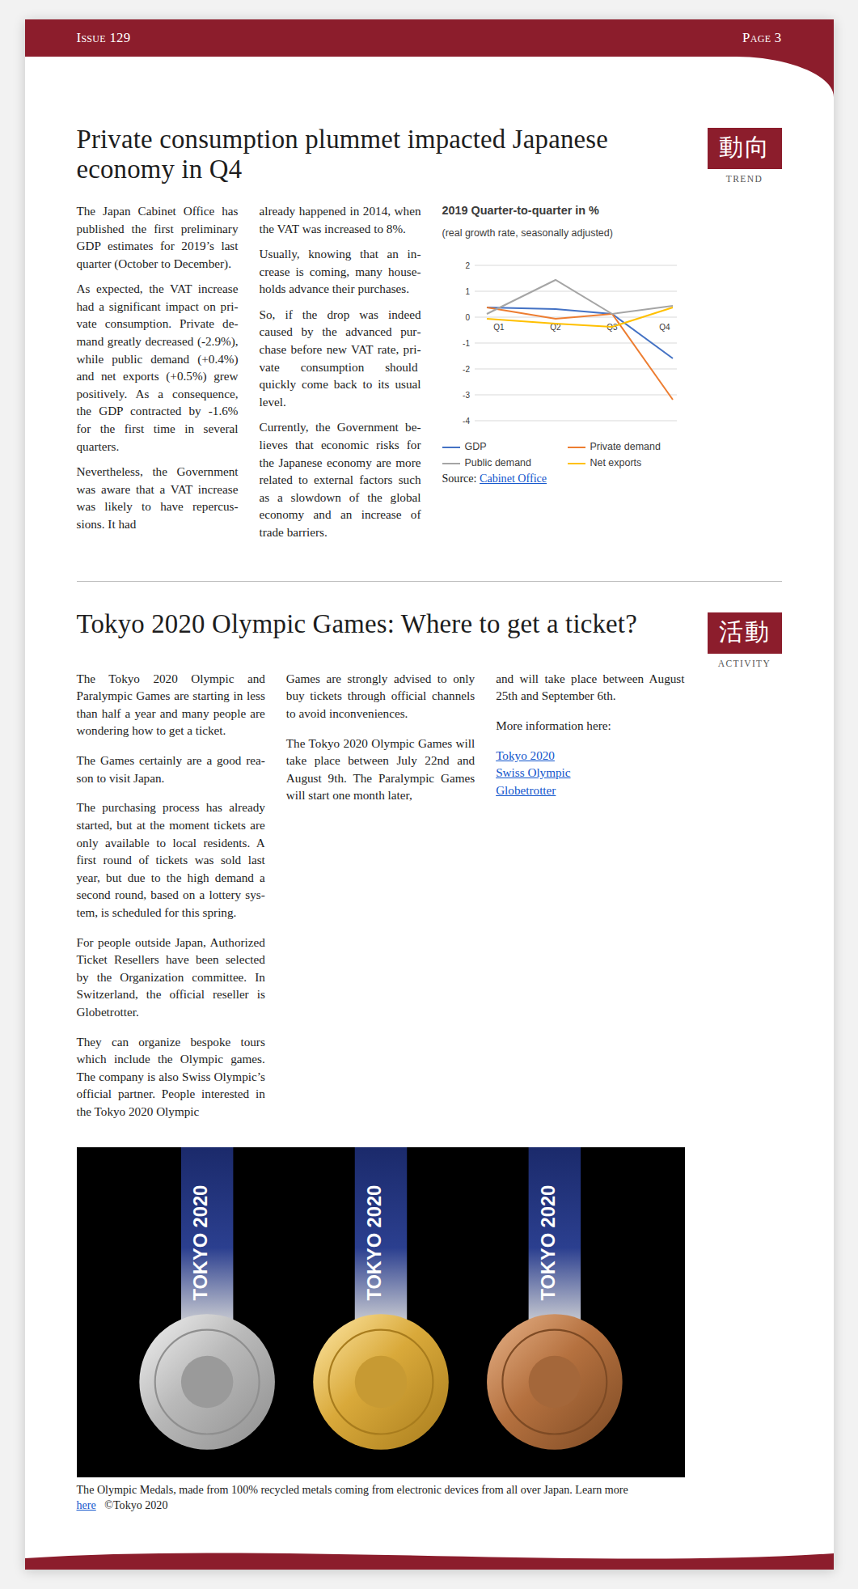Issue 129 Page 3
動向
TREND
Private consumption plummet impacted Japanese economy in Q4
The Japan Cabinet Office has published the first preliminary GDP estimates for 2019’s last quarter (October to December).
As expected, the VAT increase had a significant impact on private consumption. Private demand greatly decreased (-2.9%), while public demand (+0.4%) and net exports (+0.5%) grew positively. As a consequence, the GDP contracted by -1.6% for the first time in several quarters.
Nevertheless, the Government was aware that a VAT increase was likely to have repercussions. It had
already happened in 2014, when the VAT was increased to 8%.
Usually, knowing that an increase is coming, many households advance their purchases.
So, if the drop was indeed caused by the advanced purchase before new VAT rate, private consumption should quickly come back to its usual level.
Currently, the Government believes that economic risks for the Japanese economy are more related to external factors such as a slowdown of the global economy and an increase of trade barriers.
2019 Quarter-to-quarter in %
(real growth rate, seasonally adjusted)
2 1 0 -1 -2 -3 -4 Q1 Q2 Q3 Q4
GDP
Private demand
Public demand
Net exports
Source: Cabinet Office
活動
ACTIVITY
Tokyo 2020 Olympic Games: Where to get a ticket?
The Tokyo 2020 Olympic and Paralympic Games are starting in less than half a year and many people are wondering how to get a ticket.
The Games certainly are a good reason to visit Japan.
The purchasing process has already started, but at the moment tickets are only available to local residents. A first round of tickets was sold last year, but due to the high demand a second round, based on a lottery system, is scheduled for this spring.
For people outside Japan, Authorized Ticket Resellers have been selected by the Organization committee. In Switzerland, the official reseller is Globetrotter.
They can organize bespoke tours which include the Olympic games. The company is also Swiss Olympic’s official partner. People interested in the Tokyo 2020 Olympic
Games are strongly advised to only buy tickets through official channels to avoid inconveniences.
The Tokyo 2020 Olympic Games will take place between July 22nd and August 9th. The Paralympic Games will start one month later,
and will take place between August 25th and September 6th.
More information here:
Tokyo 2020 Swiss Olympic Globetrotter
TOKYO 2020 TOKYO 2020 TOKYO 2020
The Olympic Medals, made from 100% recycled metals coming from electronic devices from all over Japan. Learn more here ©Tokyo 2020